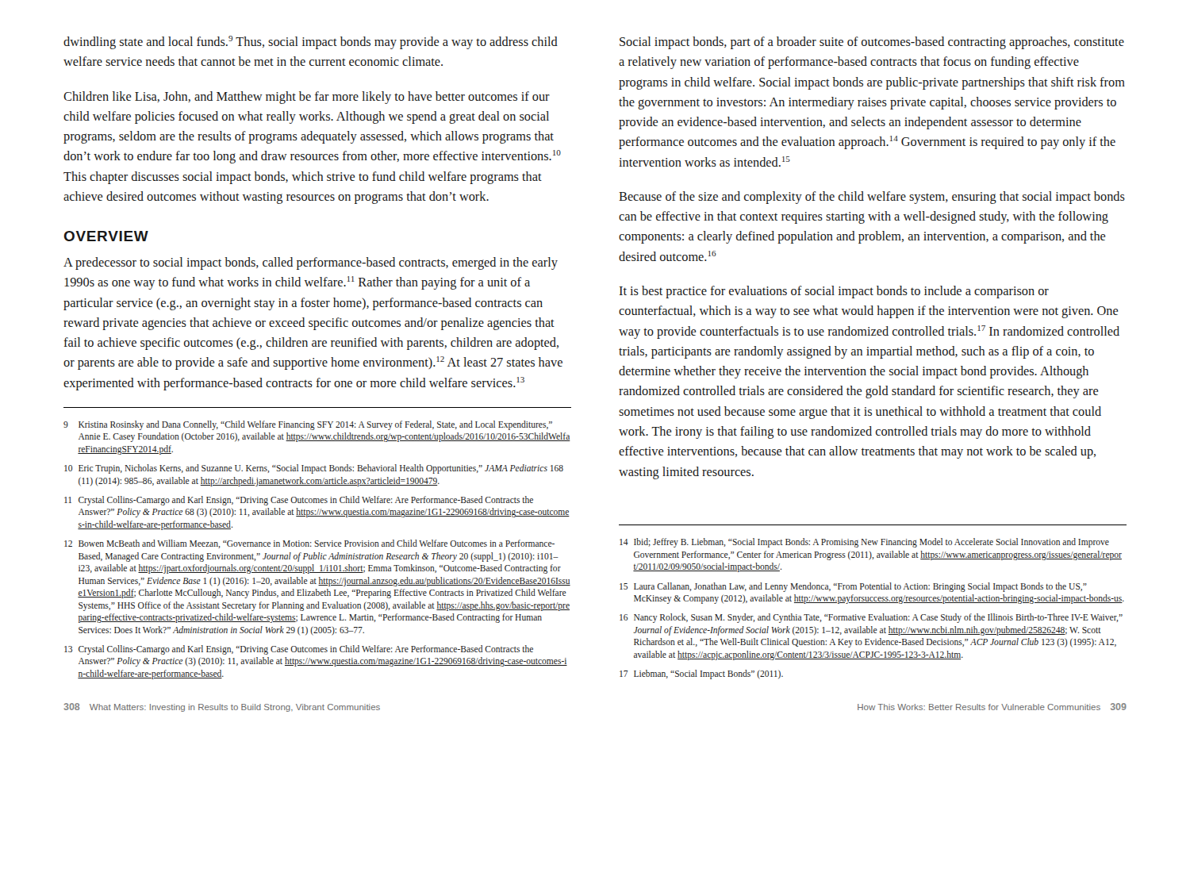dwindling state and local funds.9 Thus, social impact bonds may provide a way to address child welfare service needs that cannot be met in the current economic climate.
Children like Lisa, John, and Matthew might be far more likely to have better outcomes if our child welfare policies focused on what really works. Although we spend a great deal on social programs, seldom are the results of programs adequately assessed, which allows programs that don’t work to endure far too long and draw resources from other, more effective interventions.10 This chapter discusses social impact bonds, which strive to fund child welfare programs that achieve desired outcomes without wasting resources on programs that don’t work.
OVERVIEW
A predecessor to social impact bonds, called performance-based contracts, emerged in the early 1990s as one way to fund what works in child welfare.11 Rather than paying for a unit of a particular service (e.g., an overnight stay in a foster home), performance-based contracts can reward private agencies that achieve or exceed specific outcomes and/or penalize agencies that fail to achieve specific outcomes (e.g., children are reunified with parents, children are adopted, or parents are able to provide a safe and supportive home environment).12 At least 27 states have experimented with performance-based contracts for one or more child welfare services.13
9 Kristina Rosinsky and Dana Connelly, “Child Welfare Financing SFY 2014: A Survey of Federal, State, and Local Expenditures,” Annie E. Casey Foundation (October 2016), available at https://www.childtrends.org/wp-content/uploads/2016/10/2016-53ChildWelfareFinancingSFY2014.pdf.
10 Eric Trupin, Nicholas Kerns, and Suzanne U. Kerns, “Social Impact Bonds: Behavioral Health Opportunities,” JAMA Pediatrics 168 (11) (2014): 985–86, available at http://archpedi.jamanetwork.com/article.aspx?articleid=1900479.
11 Crystal Collins-Camargo and Karl Ensign, “Driving Case Outcomes in Child Welfare: Are Performance-Based Contracts the Answer?” Policy & Practice 68 (3) (2010): 11, available at https://www.questia.com/magazine/1G1-229069168/driving-case-outcomes-in-child-welfare-are-performance-based.
12 Bowen McBeath and William Meezan, “Governance in Motion: Service Provision and Child Welfare Outcomes in a Performance-Based, Managed Care Contracting Environment,” Journal of Public Administration Research & Theory 20 (suppl_1) (2010): i101–i23, available at https://jpart.oxfordjournals.org/content/20/suppl_1/i101.short; Emma Tomkinson, “Outcome-Based Contracting for Human Services,” Evidence Base 1 (1) (2016): 1–20, available at https://journal.anzsog.edu.au/publications/20/EvidenceBase2016Issue1Version1.pdf; Charlotte McCullough, Nancy Pindus, and Elizabeth Lee, “Preparing Effective Contracts in Privatized Child Welfare Systems,” HHS Office of the Assistant Secretary for Planning and Evaluation (2008), available at https://aspe.hhs.gov/basic-report/preparing-effective-contracts-privatized-child-welfare-systems; Lawrence L. Martin, “Performance-Based Contracting for Human Services: Does It Work?” Administration in Social Work 29 (1) (2005): 63–77.
13 Crystal Collins-Camargo and Karl Ensign, “Driving Case Outcomes in Child Welfare: Are Performance-Based Contracts the Answer?” Policy & Practice (3) (2010): 11, available at https://www.questia.com/magazine/1G1-229069168/driving-case-outcomes-in-child-welfare-are-performance-based.
308 What Matters: Investing in Results to Build Strong, Vibrant Communities
Social impact bonds, part of a broader suite of outcomes-based contracting approaches, constitute a relatively new variation of performance-based contracts that focus on funding effective programs in child welfare. Social impact bonds are public-private partnerships that shift risk from the government to investors: An intermediary raises private capital, chooses service providers to provide an evidence-based intervention, and selects an independent assessor to determine performance outcomes and the evaluation approach.14 Government is required to pay only if the intervention works as intended.15
Because of the size and complexity of the child welfare system, ensuring that social impact bonds can be effective in that context requires starting with a well-designed study, with the following components: a clearly defined population and problem, an intervention, a comparison, and the desired outcome.16
It is best practice for evaluations of social impact bonds to include a comparison or counterfactual, which is a way to see what would happen if the intervention were not given. One way to provide counterfactuals is to use randomized controlled trials.17 In randomized controlled trials, participants are randomly assigned by an impartial method, such as a flip of a coin, to determine whether they receive the intervention the social impact bond provides. Although randomized controlled trials are considered the gold standard for scientific research, they are sometimes not used because some argue that it is unethical to withhold a treatment that could work. The irony is that failing to use randomized controlled trials may do more to withhold effective interventions, because that can allow treatments that may not work to be scaled up, wasting limited resources.
14 Ibid; Jeffrey B. Liebman, “Social Impact Bonds: A Promising New Financing Model to Accelerate Social Innovation and Improve Government Performance,” Center for American Progress (2011), available at https://www.americanprogress.org/issues/general/report/2011/02/09/9050/social-impact-bonds/.
15 Laura Callanan, Jonathan Law, and Lenny Mendonca, “From Potential to Action: Bringing Social Impact Bonds to the US,” McKinsey & Company (2012), available at http://www.payforsuccess.org/resources/potential-action-bringing-social-impact-bonds-us.
16 Nancy Rolock, Susan M. Snyder, and Cynthia Tate, “Formative Evaluation: A Case Study of the Illinois Birth-to-Three IV-E Waiver,” Journal of Evidence-Informed Social Work (2015): 1–12, available at http://www.ncbi.nlm.nih.gov/pubmed/25826248; W. Scott Richardson et al., “The Well-Built Clinical Question: A Key to Evidence-Based Decisions,” ACP Journal Club 123 (3) (1995): A12, available at https://acpjc.acponline.org/Content/123/3/issue/ACPJC-1995-123-3-A12.htm.
17 Liebman, “Social Impact Bonds” (2011).
How This Works: Better Results for Vulnerable Communities 309